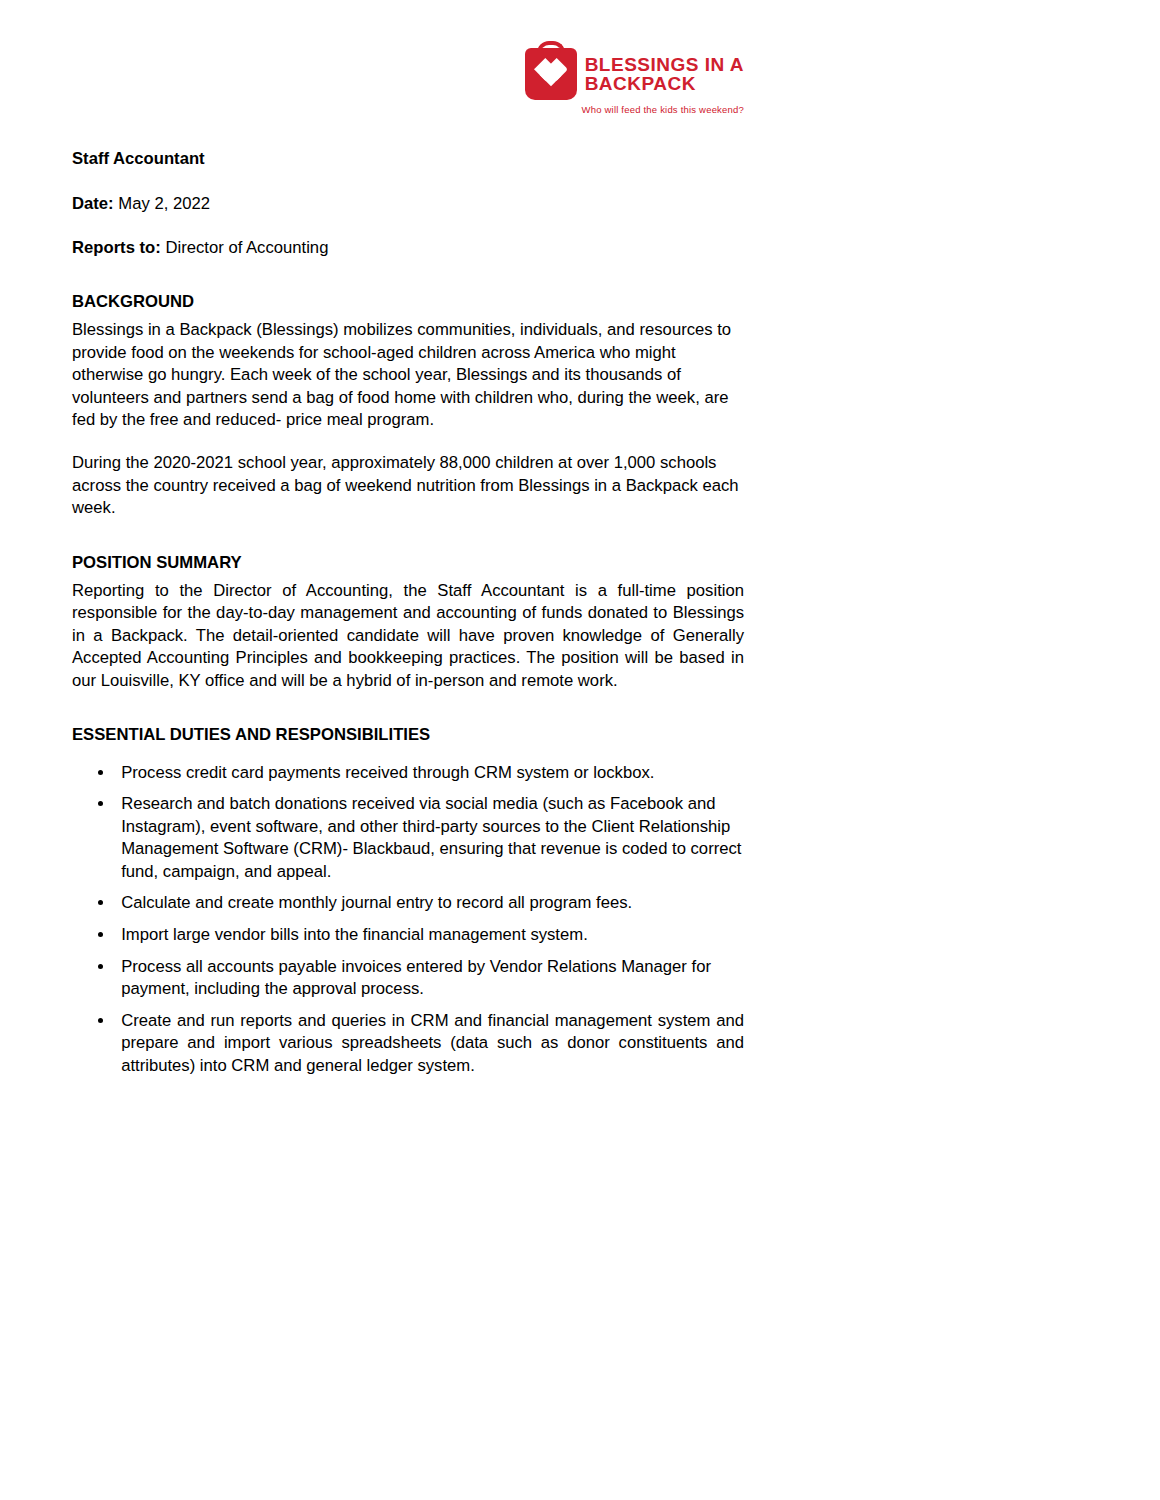BLESSINGS IN A BACKPACK
Who will feed the kids this weekend?
Staff Accountant
Date: May 2, 2022
Reports to: Director of Accounting
BACKGROUND
Blessings in a Backpack (Blessings) mobilizes communities, individuals, and resources to provide food on the weekends for school-aged children across America who might otherwise go hungry. Each week of the school year, Blessings and its thousands of volunteers and partners send a bag of food home with children who, during the week, are fed by the free and reduced- price meal program.
During the 2020-2021 school year, approximately 88,000 children at over 1,000 schools across the country received a bag of weekend nutrition from Blessings in a Backpack each week.
POSITION SUMMARY
Reporting to the Director of Accounting, the Staff Accountant is a full-time position responsible for the day-to-day management and accounting of funds donated to Blessings in a Backpack. The detail-oriented candidate will have proven knowledge of Generally Accepted Accounting Principles and bookkeeping practices. The position will be based in our Louisville, KY office and will be a hybrid of in-person and remote work.
ESSENTIAL DUTIES AND RESPONSIBILITIES
Process credit card payments received through CRM system or lockbox.
Research and batch donations received via social media (such as Facebook and Instagram), event software, and other third-party sources to the Client Relationship Management Software (CRM)- Blackbaud, ensuring that revenue is coded to correct fund, campaign, and appeal.
Calculate and create monthly journal entry to record all program fees.
Import large vendor bills into the financial management system.
Process all accounts payable invoices entered by Vendor Relations Manager for payment, including the approval process.
Create and run reports and queries in CRM and financial management system and prepare and import various spreadsheets (data such as donor constituents and attributes) into CRM and general ledger system.